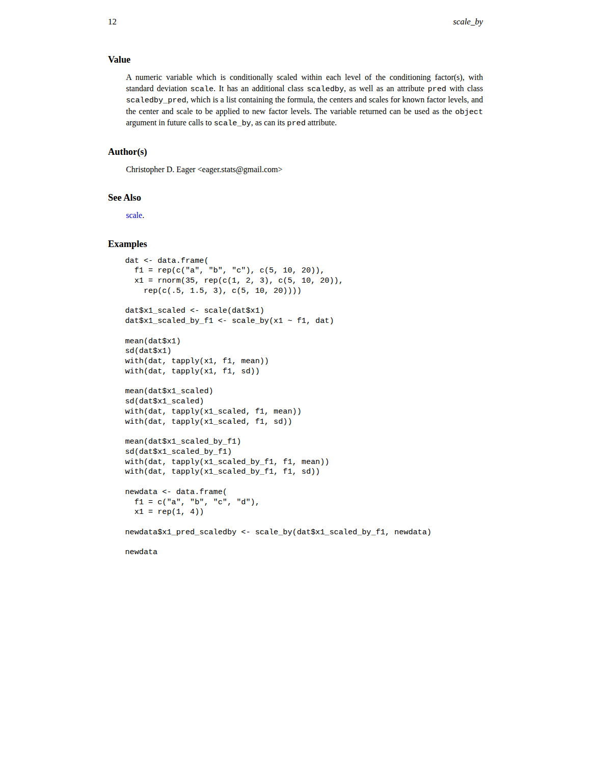12 scale_by
Value
A numeric variable which is conditionally scaled within each level of the conditioning factor(s), with standard deviation scale. It has an additional class scaledby, as well as an attribute pred with class scaledby_pred, which is a list containing the formula, the centers and scales for known factor levels, and the center and scale to be applied to new factor levels. The variable returned can be used as the object argument in future calls to scale_by, as can its pred attribute.
Author(s)
Christopher D. Eager <eager.stats@gmail.com>
See Also
scale.
Examples
dat <- data.frame(
  f1 = rep(c("a", "b", "c"), c(5, 10, 20)),
  x1 = rnorm(35, rep(c(1, 2, 3), c(5, 10, 20)),
    rep(c(.5, 1.5, 3), c(5, 10, 20))))

dat$x1_scaled <- scale(dat$x1)
dat$x1_scaled_by_f1 <- scale_by(x1 ~ f1, dat)

mean(dat$x1)
sd(dat$x1)
with(dat, tapply(x1, f1, mean))
with(dat, tapply(x1, f1, sd))

mean(dat$x1_scaled)
sd(dat$x1_scaled)
with(dat, tapply(x1_scaled, f1, mean))
with(dat, tapply(x1_scaled, f1, sd))

mean(dat$x1_scaled_by_f1)
sd(dat$x1_scaled_by_f1)
with(dat, tapply(x1_scaled_by_f1, f1, mean))
with(dat, tapply(x1_scaled_by_f1, f1, sd))

newdata <- data.frame(
  f1 = c("a", "b", "c", "d"),
  x1 = rep(1, 4))

newdata$x1_pred_scaledby <- scale_by(dat$x1_scaled_by_f1, newdata)

newdata